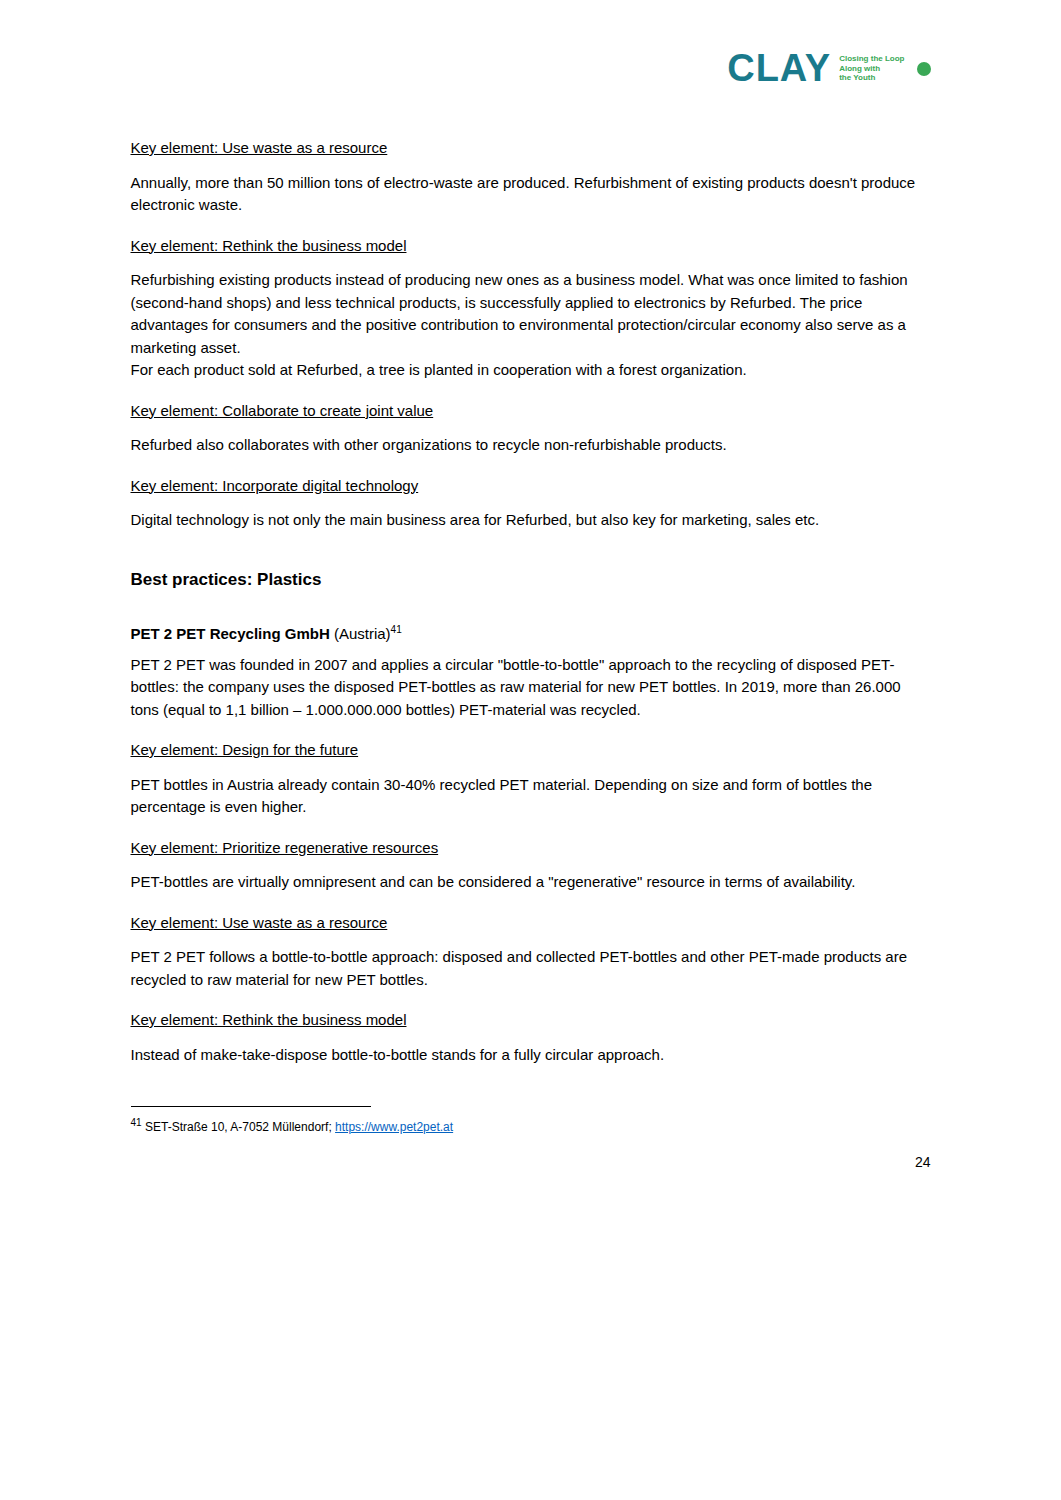CLAY Closing the Loop
Along with
the Youth
Key element: Use waste as a resource
Annually, more than 50 million tons of electro-waste are produced. Refurbishment of existing products doesn't produce electronic waste.
Key element: Rethink the business model
Refurbishing existing products instead of producing new ones as a business model. What was once limited to fashion (second-hand shops) and less technical products, is successfully applied to electronics by Refurbed. The price advantages for consumers and the positive contribution to environmental protection/circular economy also serve as a marketing asset.
For each product sold at Refurbed, a tree is planted in cooperation with a forest organization.
Key element: Collaborate to create joint value
Refurbed also collaborates with other organizations to recycle non-refurbishable products.
Key element: Incorporate digital technology
Digital technology is not only the main business area for Refurbed, but also key for marketing, sales etc.
Best practices: Plastics
PET 2 PET Recycling GmbH (Austria)41
PET 2 PET was founded in 2007 and applies a circular "bottle-to-bottle" approach to the recycling of disposed PET-bottles: the company uses the disposed PET-bottles as raw material for new PET bottles. In 2019, more than 26.000 tons (equal to 1,1 billion – 1.000.000.000 bottles) PET-material was recycled.
Key element: Design for the future
PET bottles in Austria already contain 30-40% recycled PET material. Depending on size and form of bottles the percentage is even higher.
Key element: Prioritize regenerative resources
PET-bottles are virtually omnipresent and can be considered a "regenerative" resource in terms of availability.
Key element: Use waste as a resource
PET 2 PET follows a bottle-to-bottle approach: disposed and collected PET-bottles and other PET-made products are recycled to raw material for new PET bottles.
Key element: Rethink the business model
Instead of make-take-dispose bottle-to-bottle stands for a fully circular approach.
41 SET-Straße 10, A-7052 Müllendorf; https://www.pet2pet.at
24